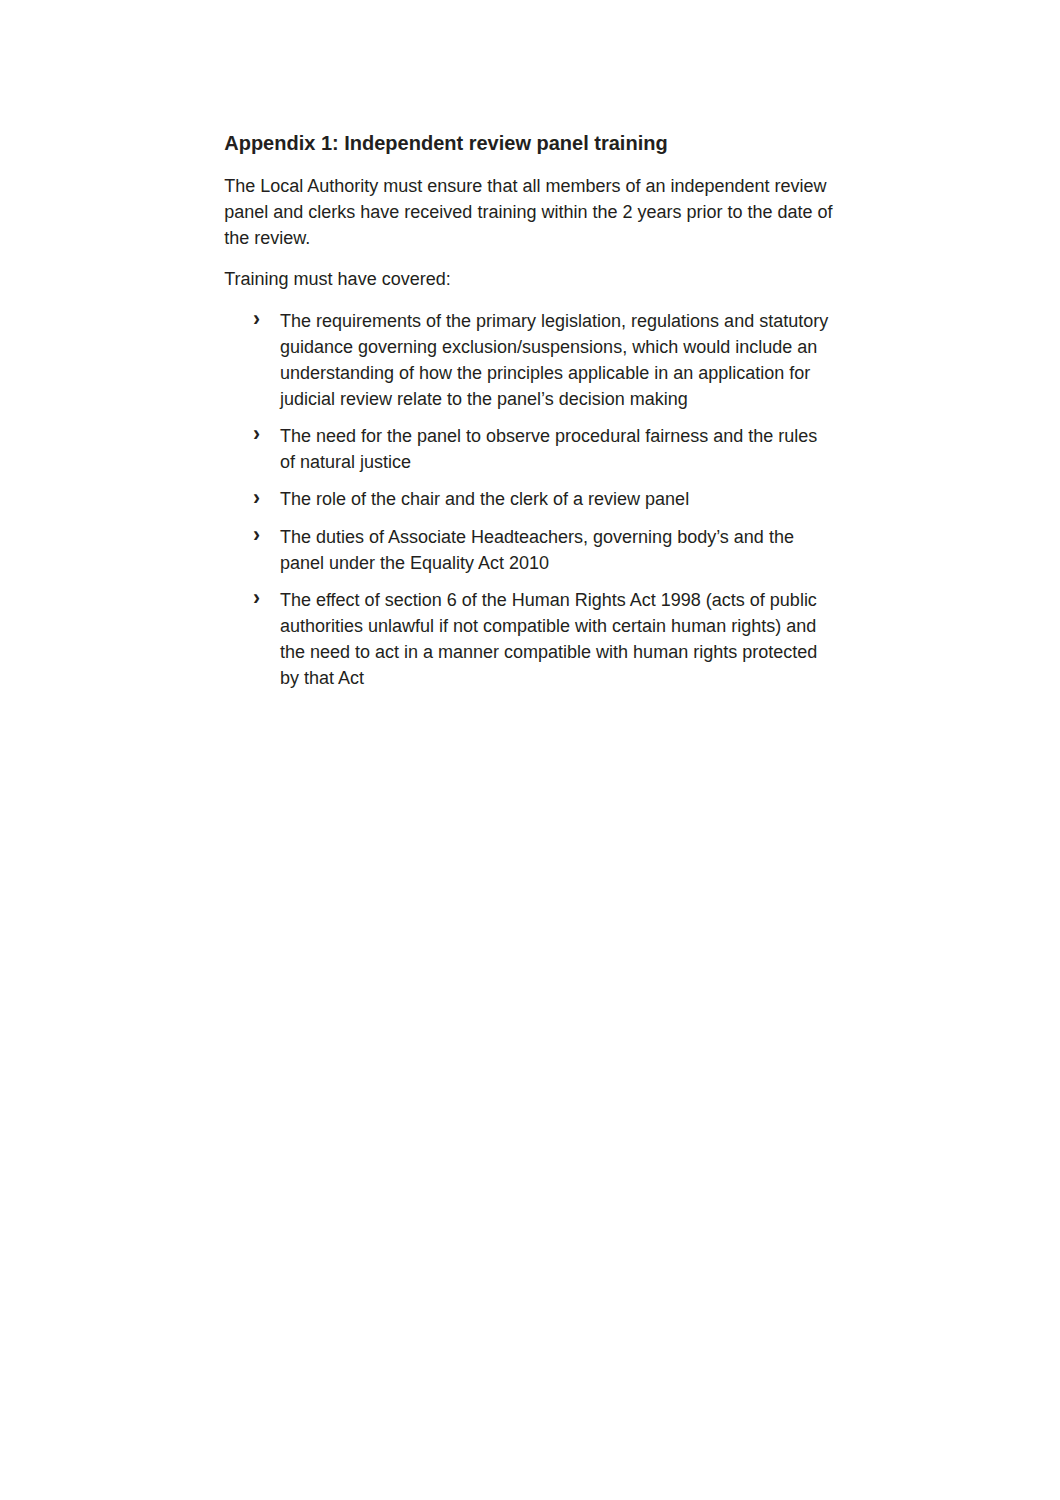Appendix 1: Independent review panel training
The Local Authority must ensure that all members of an independent review panel and clerks have received training within the 2 years prior to the date of the review.
Training must have covered:
The requirements of the primary legislation, regulations and statutory guidance governing exclusion/suspensions, which would include an understanding of how the principles applicable in an application for judicial review relate to the panel’s decision making
The need for the panel to observe procedural fairness and the rules of natural justice
The role of the chair and the clerk of a review panel
The duties of Associate Headteachers, governing body’s and the panel under the Equality Act 2010
The effect of section 6 of the Human Rights Act 1998 (acts of public authorities unlawful if not compatible with certain human rights) and the need to act in a manner compatible with human rights protected by that Act